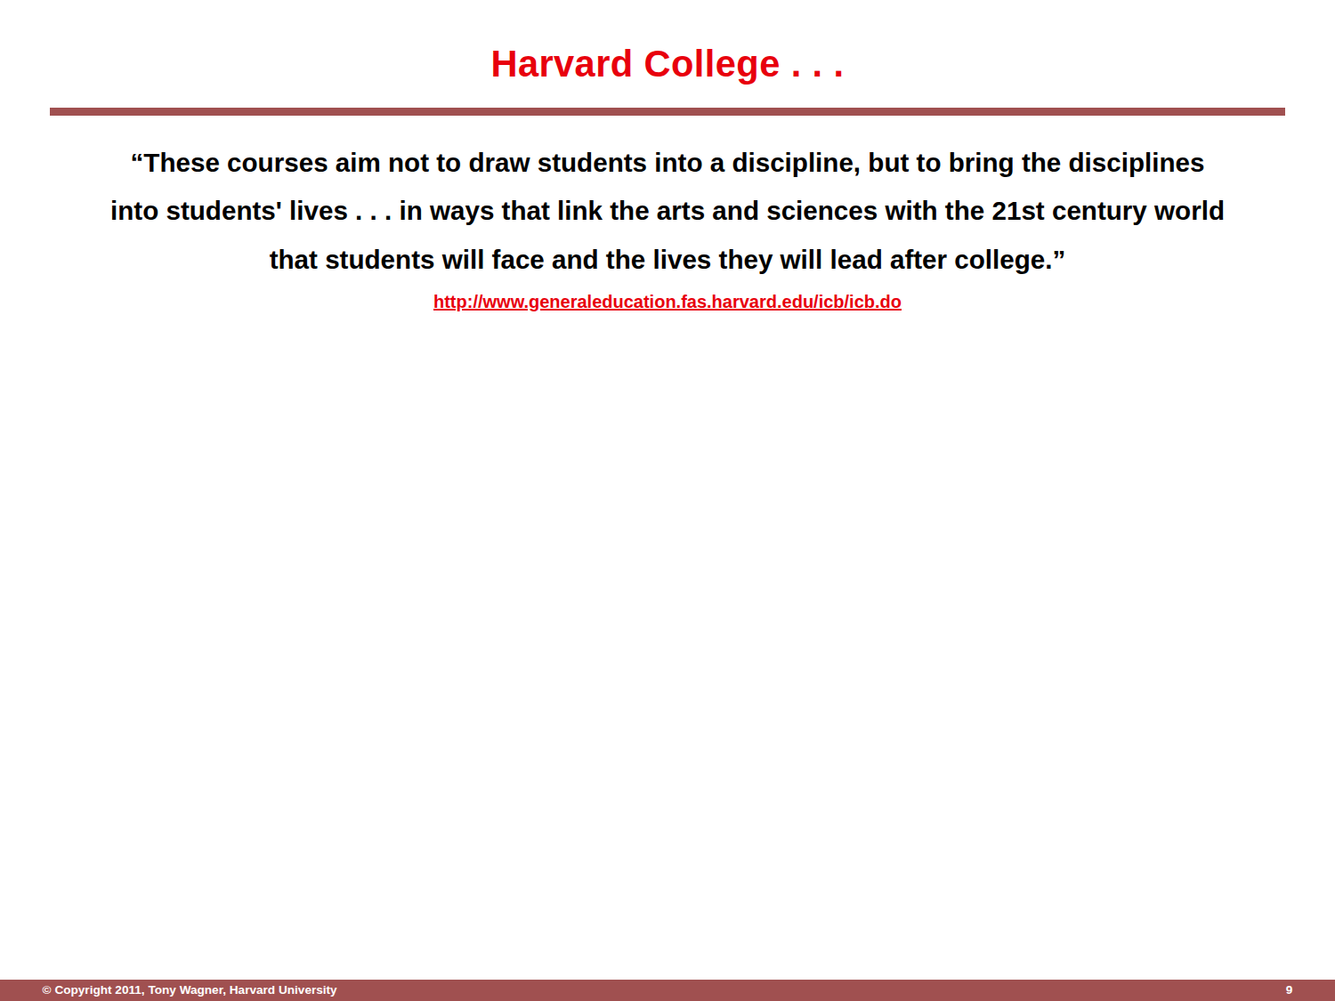Harvard College . . .
“These courses aim not to draw students into a discipline, but to bring the disciplines into students' lives . . . in ways that link the arts and sciences with the 21st century world that students will face and the lives they will lead after college.”
http://www.generaleducation.fas.harvard.edu/icb/icb.do
© Copyright 2011, Tony Wagner, Harvard University 9